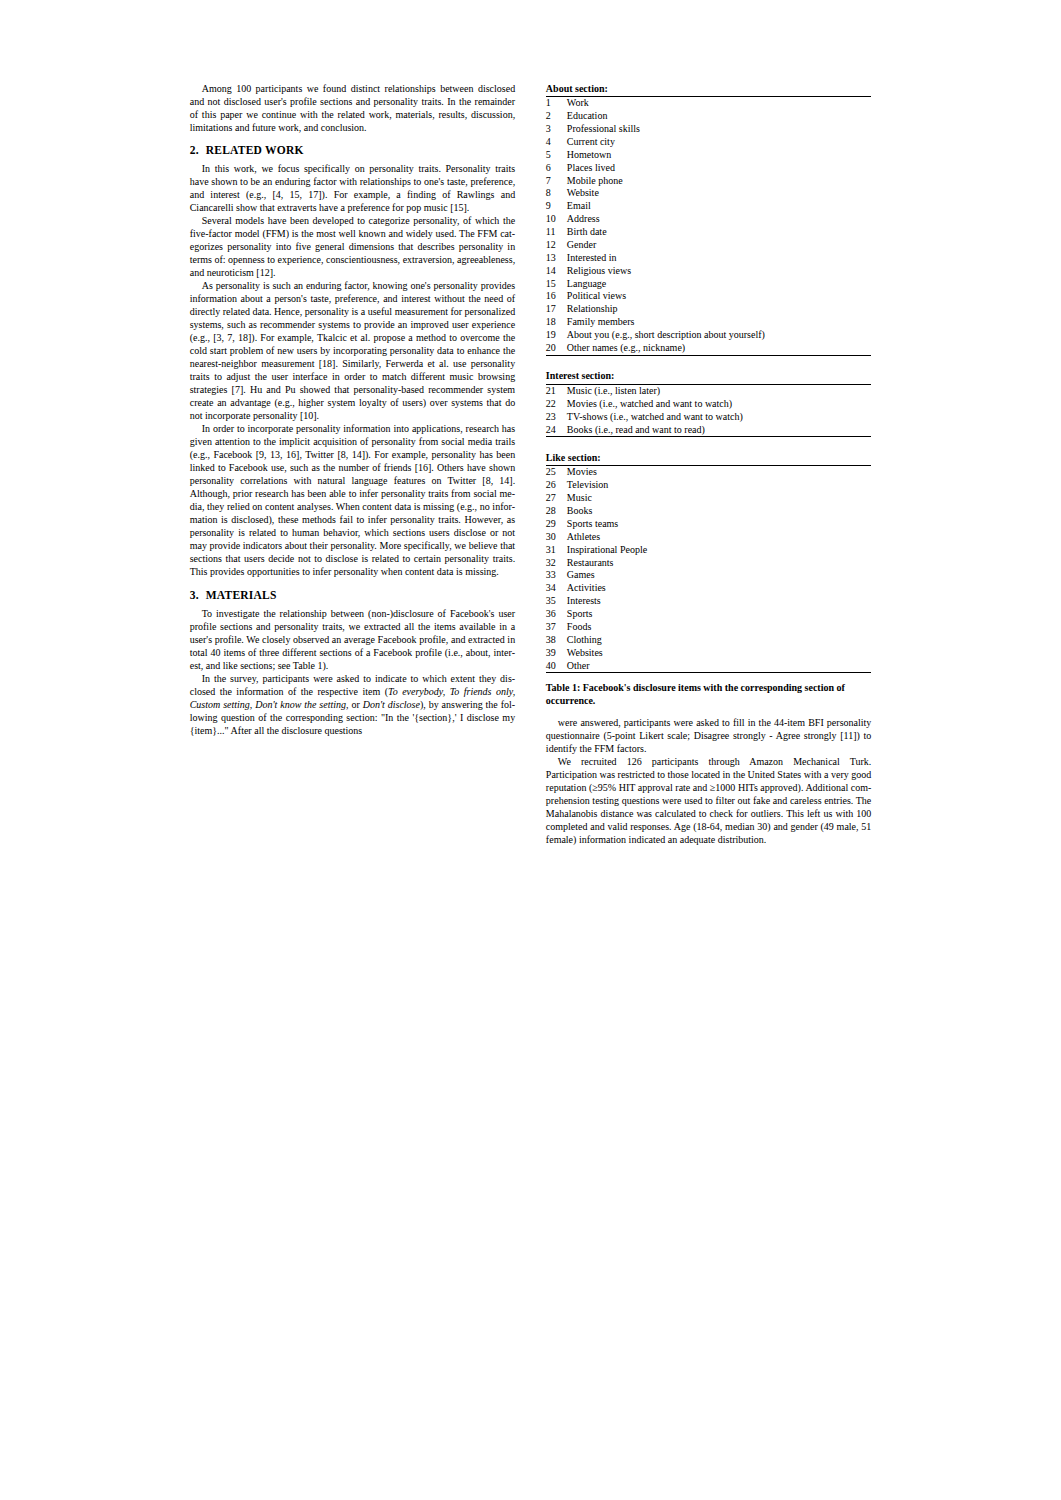Among 100 participants we found distinct relationships between disclosed and not disclosed user's profile sections and personality traits. In the remainder of this paper we continue with the related work, materials, results, discussion, limitations and future work, and conclusion.
2. RELATED WORK
In this work, we focus specifically on personality traits. Personality traits have shown to be an enduring factor with relationships to one's taste, preference, and interest (e.g., [4, 15, 17]). For example, a finding of Rawlings and Ciancarelli show that extraverts have a preference for pop music [15].
Several models have been developed to categorize personality, of which the five-factor model (FFM) is the most well known and widely used. The FFM categorizes personality into five general dimensions that describes personality in terms of: openness to experience, conscientiousness, extraversion, agreeableness, and neuroticism [12].
As personality is such an enduring factor, knowing one's personality provides information about a person's taste, preference, and interest without the need of directly related data. Hence, personality is a useful measurement for personalized systems, such as recommender systems to provide an improved user experience (e.g., [3, 7, 18]). For example, Tkalcic et al. propose a method to overcome the cold start problem of new users by incorporating personality data to enhance the nearest-neighbor measurement [18]. Similarly, Ferwerda et al. use personality traits to adjust the user interface in order to match different music browsing strategies [7]. Hu and Pu showed that personality-based recommender system create an advantage (e.g., higher system loyalty of users) over systems that do not incorporate personality [10].
In order to incorporate personality information into applications, research has given attention to the implicit acquisition of personality from social media trails (e.g., Facebook [9, 13, 16], Twitter [8, 14]). For example, personality has been linked to Facebook use, such as the number of friends [16]. Others have shown personality correlations with natural language features on Twitter [8, 14]. Although, prior research has been able to infer personality traits from social media, they relied on content analyses. When content data is missing (e.g., no information is disclosed), these methods fail to infer personality traits. However, as personality is related to human behavior, which sections users disclose or not may provide indicators about their personality. More specifically, we believe that sections that users decide not to disclose is related to certain personality traits. This provides opportunities to infer personality when content data is missing.
3. MATERIALS
To investigate the relationship between (non-)disclosure of Facebook's user profile sections and personality traits, we extracted all the items available in a user's profile. We closely observed an average Facebook profile, and extracted in total 40 items of three different sections of a Facebook profile (i.e., about, interest, and like sections; see Table 1).
In the survey, participants were asked to indicate to which extent they disclosed the information of the respective item (To everybody, To friends only, Custom setting, Don't know the setting, or Don't disclose), by answering the following question of the corresponding section: "In the '{section},' I disclose my {item}..." After all the disclosure questions
About section:
| 1 | Work |
| 2 | Education |
| 3 | Professional skills |
| 4 | Current city |
| 5 | Hometown |
| 6 | Places lived |
| 7 | Mobile phone |
| 8 | Website |
| 9 | Email |
| 10 | Address |
| 11 | Birth date |
| 12 | Gender |
| 13 | Interested in |
| 14 | Religious views |
| 15 | Language |
| 16 | Political views |
| 17 | Relationship |
| 18 | Family members |
| 19 | About you (e.g., short description about yourself) |
| 20 | Other names (e.g., nickname) |
Interest section:
| 21 | Music (i.e., listen later) |
| 22 | Movies (i.e., watched and want to watch) |
| 23 | TV-shows (i.e., watched and want to watch) |
| 24 | Books (i.e., read and want to read) |
Like section:
| 25 | Movies |
| 26 | Television |
| 27 | Music |
| 28 | Books |
| 29 | Sports teams |
| 30 | Athletes |
| 31 | Inspirational People |
| 32 | Restaurants |
| 33 | Games |
| 34 | Activities |
| 35 | Interests |
| 36 | Sports |
| 37 | Foods |
| 38 | Clothing |
| 39 | Websites |
| 40 | Other |
Table 1: Facebook's disclosure items with the corresponding section of occurrence.
were answered, participants were asked to fill in the 44-item BFI personality questionnaire (5-point Likert scale; Disagree strongly - Agree strongly [11]) to identify the FFM factors.
We recruited 126 participants through Amazon Mechanical Turk. Participation was restricted to those located in the United States with a very good reputation (≥95% HIT approval rate and ≥1000 HITs approved). Additional comprehension testing questions were used to filter out fake and careless entries. The Mahalanobis distance was calculated to check for outliers. This left us with 100 completed and valid responses. Age (18-64, median 30) and gender (49 male, 51 female) information indicated an adequate distribution.